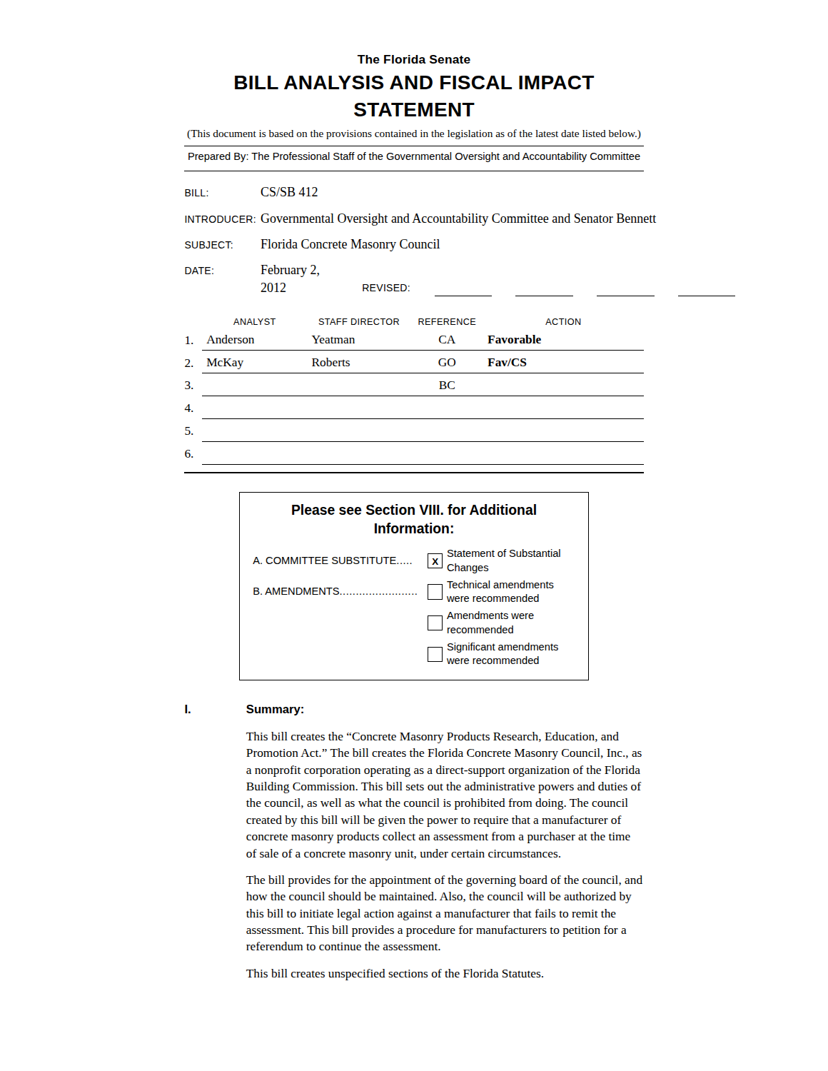The Florida Senate
BILL ANALYSIS AND FISCAL IMPACT STATEMENT
(This document is based on the provisions contained in the legislation as of the latest date listed below.)
Prepared By: The Professional Staff of the Governmental Oversight and Accountability Committee
| BILL: | CS/SB 412 |
| INTRODUCER: | Governmental Oversight and Accountability Committee and Senator Bennett |
| SUBJECT: | Florida Concrete Masonry Council |
| DATE: | February 2, 2012 REVISED: |
| | ANALYST | STAFF DIRECTOR | REFERENCE | ACTION |
| --- | --- | --- | --- | --- |
| 1. | Anderson | Yeatman | CA | Favorable |
| 2. | McKay | Roberts | GO | Fav/CS |
| 3. | | | BC | |
| 4. | | | | |
| 5. | | | | |
| 6. | | | | |
Please see Section VIII. for Additional Information:
| A. COMMITTEE SUBSTITUTE ..... | X | Statement of Substantial Changes |
| B. AMENDMENTS ........................ | | Technical amendments were recommended |
| | | Amendments were recommended |
| | | Significant amendments were recommended |
I.
Summary:
This bill creates the “Concrete Masonry Products Research, Education, and Promotion Act.” The bill creates the Florida Concrete Masonry Council, Inc., as a nonprofit corporation operating as a direct-support organization of the Florida Building Commission. This bill sets out the administrative powers and duties of the council, as well as what the council is prohibited from doing. The council created by this bill will be given the power to require that a manufacturer of concrete masonry products collect an assessment from a purchaser at the time of sale of a concrete masonry unit, under certain circumstances.
The bill provides for the appointment of the governing board of the council, and how the council should be maintained. Also, the council will be authorized by this bill to initiate legal action against a manufacturer that fails to remit the assessment. This bill provides a procedure for manufacturers to petition for a referendum to continue the assessment.
This bill creates unspecified sections of the Florida Statutes.